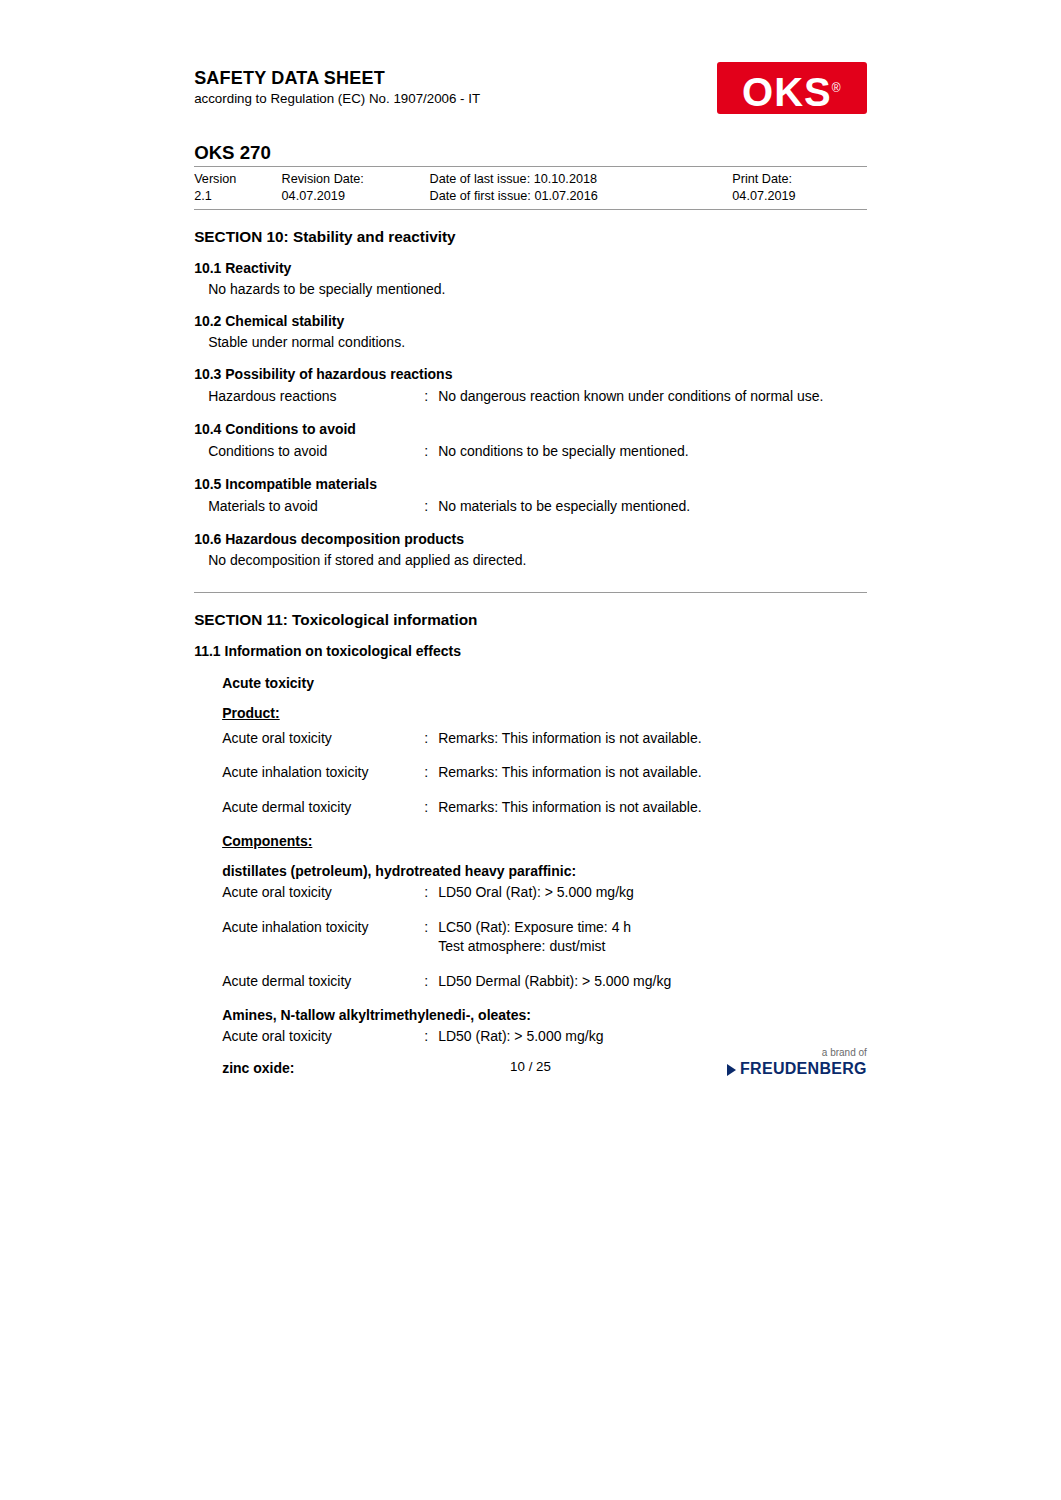SAFETY DATA SHEET
according to Regulation (EC) No. 1907/2006 - IT
OKS®
OKS 270
| Version 2.1 | Revision Date: 04.07.2019 | Date of last issue: 10.10.2018 Date of first issue: 01.07.2016 | Print Date: 04.07.2019 |
SECTION 10: Stability and reactivity
10.1 Reactivity
No hazards to be specially mentioned.
10.2 Chemical stability
Stable under normal conditions.
10.3 Possibility of hazardous reactions
| Hazardous reactions | : | No dangerous reaction known under conditions of normal use. |
10.4 Conditions to avoid
| Conditions to avoid | : | No conditions to be specially mentioned. |
10.5 Incompatible materials
| Materials to avoid | : | No materials to be especially mentioned. |
10.6 Hazardous decomposition products
No decomposition if stored and applied as directed.
SECTION 11: Toxicological information
11.1 Information on toxicological effects
Acute toxicity
Product:
| Acute oral toxicity | : | Remarks: This information is not available. |
| Acute inhalation toxicity | : | Remarks: This information is not available. |
| Acute dermal toxicity | : | Remarks: This information is not available. |
Components:
distillates (petroleum), hydrotreated heavy paraffinic:
| Acute oral toxicity | : | LD50 Oral (Rat): > 5.000 mg/kg |
| Acute inhalation toxicity | : | LC50 (Rat): Exposure time: 4 h Test atmosphere: dust/mist |
| Acute dermal toxicity | : | LD50 Dermal (Rabbit): > 5.000 mg/kg |
Amines, N-tallow alkyltrimethylenedi-, oleates:
| Acute oral toxicity | : | LD50 (Rat): > 5.000 mg/kg |
zinc oxide:
10 / 25
a brand of
FREUDENBERG